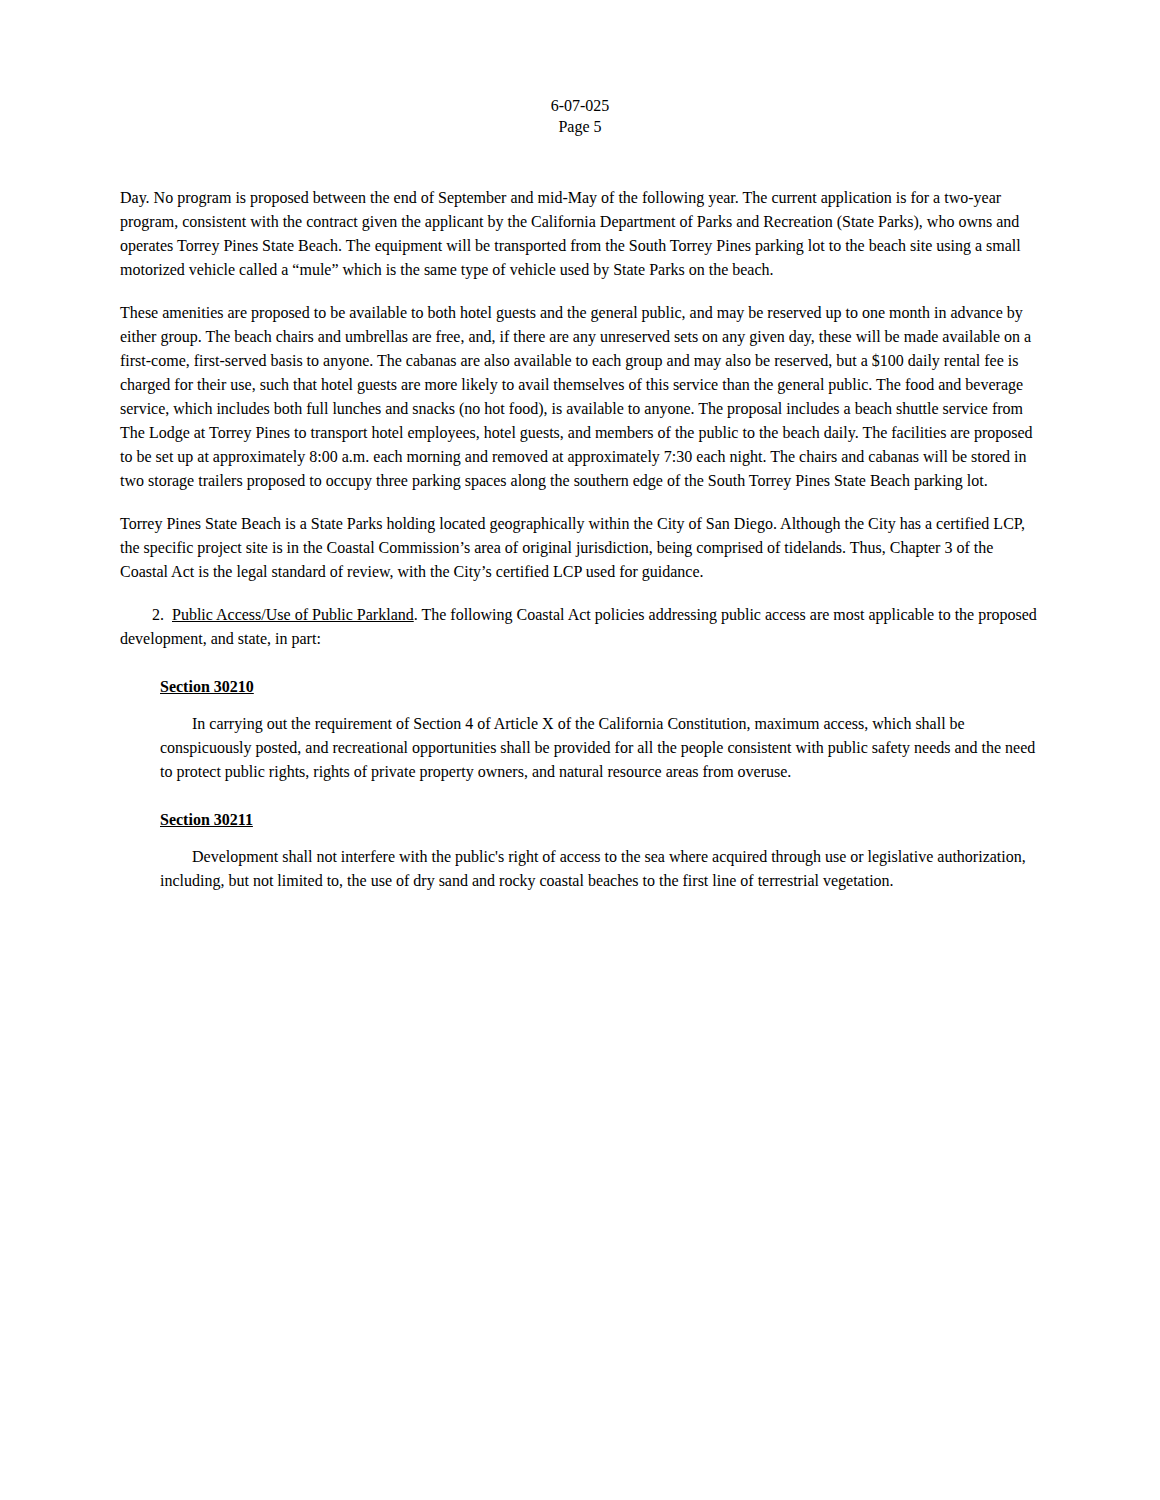6-07-025 Page 5
Day. No program is proposed between the end of September and mid-May of the following year. The current application is for a two-year program, consistent with the contract given the applicant by the California Department of Parks and Recreation (State Parks), who owns and operates Torrey Pines State Beach. The equipment will be transported from the South Torrey Pines parking lot to the beach site using a small motorized vehicle called a “mule” which is the same type of vehicle used by State Parks on the beach.
These amenities are proposed to be available to both hotel guests and the general public, and may be reserved up to one month in advance by either group. The beach chairs and umbrellas are free, and, if there are any unreserved sets on any given day, these will be made available on a first-come, first-served basis to anyone. The cabanas are also available to each group and may also be reserved, but a $100 daily rental fee is charged for their use, such that hotel guests are more likely to avail themselves of this service than the general public. The food and beverage service, which includes both full lunches and snacks (no hot food), is available to anyone. The proposal includes a beach shuttle service from The Lodge at Torrey Pines to transport hotel employees, hotel guests, and members of the public to the beach daily. The facilities are proposed to be set up at approximately 8:00 a.m. each morning and removed at approximately 7:30 each night. The chairs and cabanas will be stored in two storage trailers proposed to occupy three parking spaces along the southern edge of the South Torrey Pines State Beach parking lot.
Torrey Pines State Beach is a State Parks holding located geographically within the City of San Diego. Although the City has a certified LCP, the specific project site is in the Coastal Commission’s area of original jurisdiction, being comprised of tidelands. Thus, Chapter 3 of the Coastal Act is the legal standard of review, with the City’s certified LCP used for guidance.
2. Public Access/Use of Public Parkland. The following Coastal Act policies addressing public access are most applicable to the proposed development, and state, in part:
Section 30210
In carrying out the requirement of Section 4 of Article X of the California Constitution, maximum access, which shall be conspicuously posted, and recreational opportunities shall be provided for all the people consistent with public safety needs and the need to protect public rights, rights of private property owners, and natural resource areas from overuse.
Section 30211
Development shall not interfere with the public's right of access to the sea where acquired through use or legislative authorization, including, but not limited to, the use of dry sand and rocky coastal beaches to the first line of terrestrial vegetation.